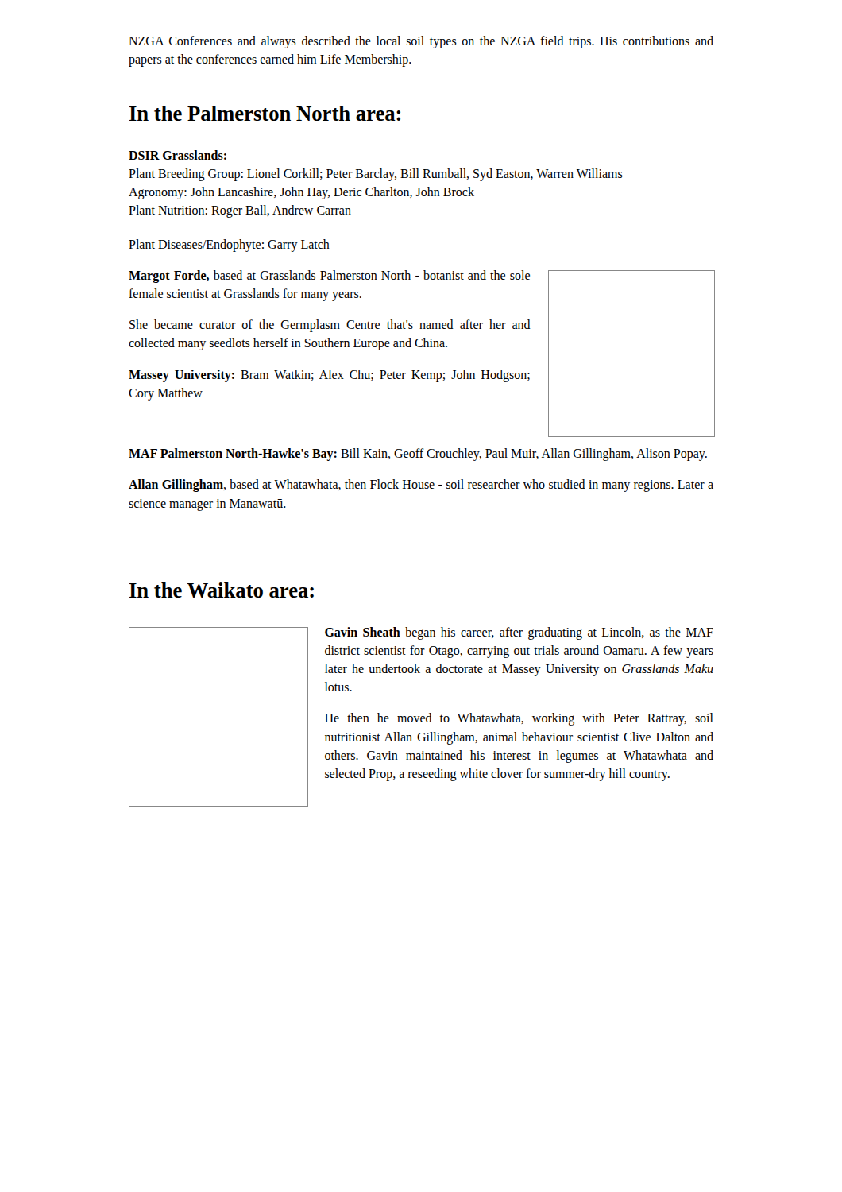NZGA Conferences and always described the local soil types on the NZGA field trips. His contributions and papers at the conferences earned him Life Membership.
In the Palmerston North area:
DSIR Grasslands:
Plant Breeding Group: Lionel Corkill; Peter Barclay, Bill Rumball, Syd Easton, Warren Williams
Agronomy: John Lancashire, John Hay, Deric Charlton, John Brock
Plant Nutrition: Roger Ball, Andrew Carran
Plant Diseases/Endophyte: Garry Latch
Margot Forde, based at Grasslands Palmerston North - botanist and the sole female scientist at Grasslands for many years.
She became curator of the Germplasm Centre that's named after her and collected many seedlots herself in Southern Europe and China.
Massey University: Bram Watkin; Alex Chu; Peter Kemp; John Hodgson; Cory Matthew
MAF Palmerston North-Hawke's Bay: Bill Kain, Geoff Crouchley, Paul Muir, Allan Gillingham, Alison Popay.
Allan Gillingham, based at Whatawhata, then Flock House - soil researcher who studied in many regions. Later a science manager in Manawatū.
In the Waikato area:
Gavin Sheath began his career, after graduating at Lincoln, as the MAF district scientist for Otago, carrying out trials around Oamaru. A few years later he undertook a doctorate at Massey University on Grasslands Maku lotus.
He then he moved to Whatawhata, working with Peter Rattray, soil nutritionist Allan Gillingham, animal behaviour scientist Clive Dalton and others. Gavin maintained his interest in legumes at Whatawhata and selected Prop, a reseeding white clover for summer-dry hill country.